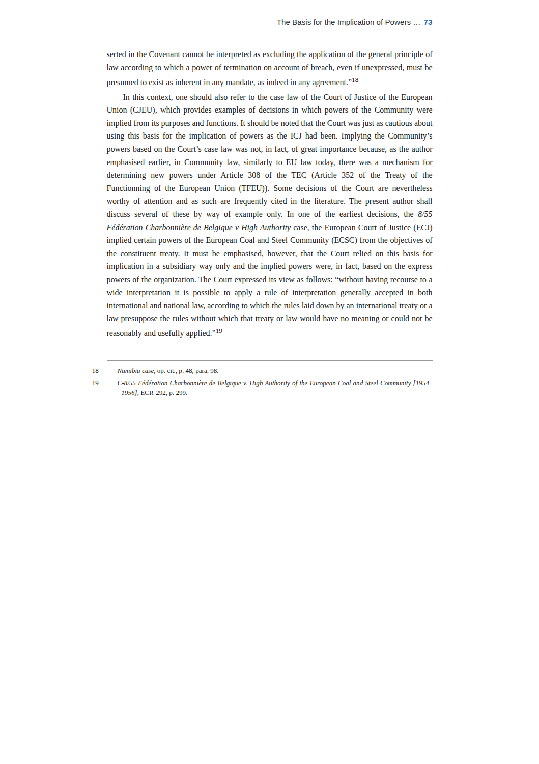The Basis for the Implication of Powers …73
serted in the Covenant cannot be interpreted as excluding the application of the general principle of law according to which a power of termination on account of breach, even if unexpressed, must be presumed to exist as inherent in any mandate, as indeed in any agreement.”18
In this context, one should also refer to the case law of the Court of Justice of the European Union (CJEU), which provides examples of decisions in which powers of the Community were implied from its purposes and functions. It should be noted that the Court was just as cautious about using this basis for the implication of powers as the ICJ had been. Implying the Community’s powers based on the Court’s case law was not, in fact, of great importance because, as the author emphasised earlier, in Community law, similarly to EU law today, there was a mechanism for determining new powers under Article 308 of the TEC (Article 352 of the Treaty of the Functionning of the European Union (TFEU)). Some decisions of the Court are nevertheless worthy of attention and as such are frequently cited in the literature. The present author shall discuss several of these by way of example only. In one of the earliest decisions, the 8/55 Fédération Charbonnière de Belgique v High Authority case, the European Court of Justice (ECJ) implied certain powers of the European Coal and Steel Community (ECSC) from the objectives of the constituent treaty. It must be emphasised, however, that the Court relied on this basis for implication in a subsidiary way only and the implied powers were, in fact, based on the express powers of the organization. The Court expressed its view as follows: “without having recourse to a wide interpretation it is possible to apply a rule of interpretation generally accepted in both international and national law, according to which the rules laid down by an international treaty or a law presuppose the rules without which that treaty or law would have no meaning or could not be reasonably and usefully applied.”19
18 Namibia case, op. cit., p. 48, para. 98.
19 C-8/55 Fédération Charbonnière de Belgique v. High Authority of the European Coal and Steel Community [1954–1956], ECR-292, p. 299.